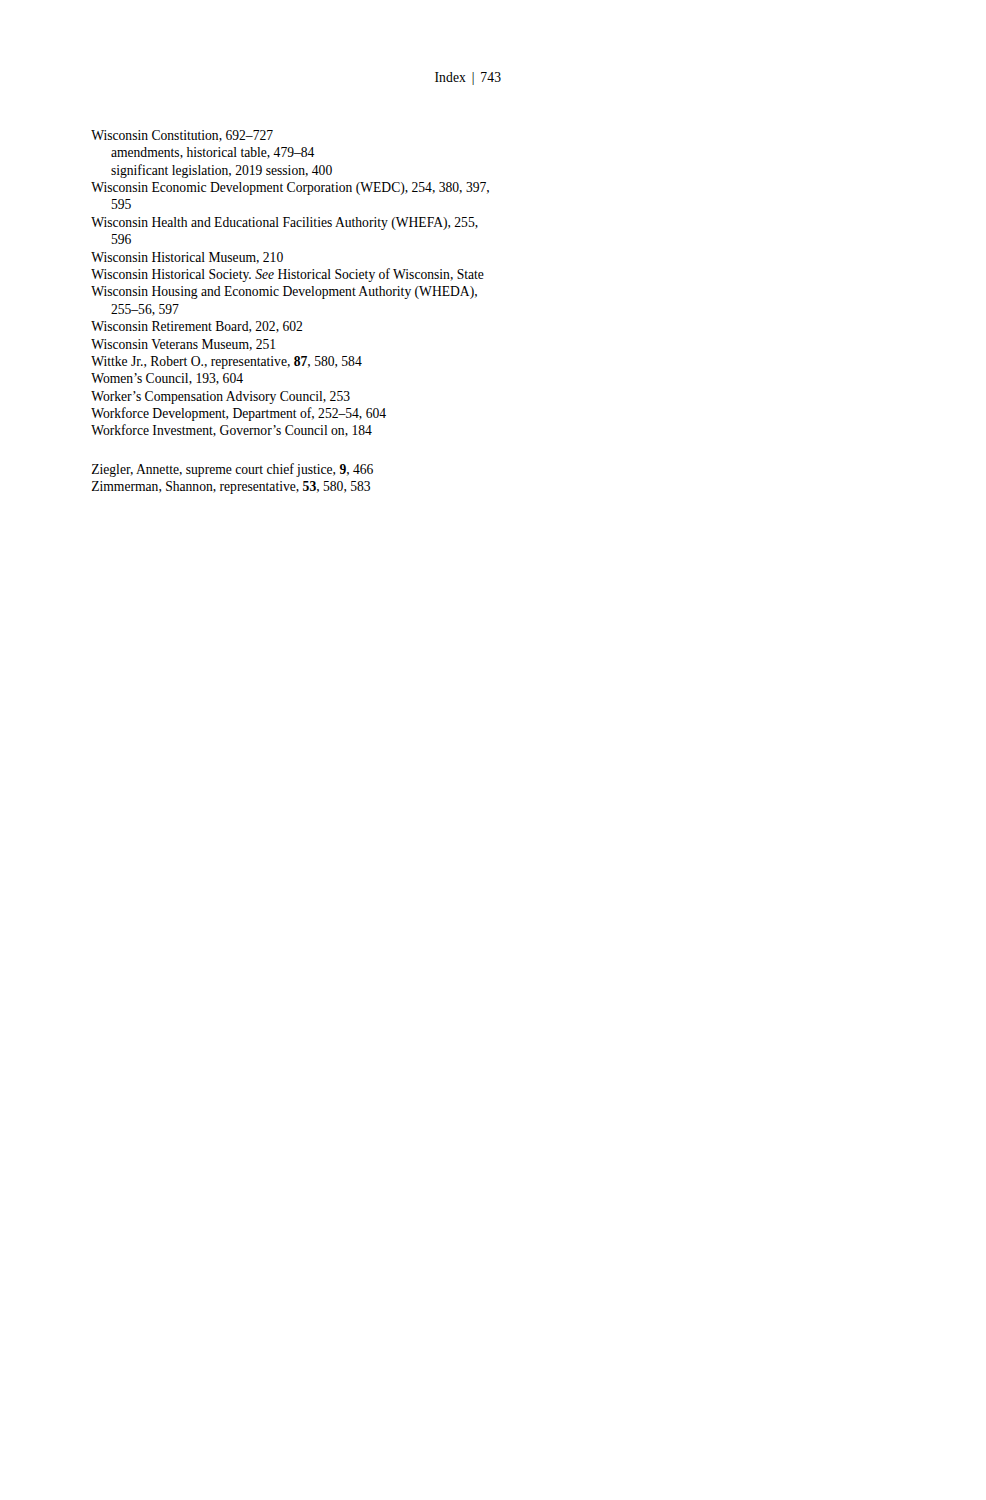Index | 743
Wisconsin Constitution, 692–727
amendments, historical table, 479–84
significant legislation, 2019 session, 400
Wisconsin Economic Development Corporation (WEDC), 254, 380, 397, 595
Wisconsin Health and Educational Facilities Authority (WHEFA), 255, 596
Wisconsin Historical Museum, 210
Wisconsin Historical Society. See Historical Society of Wisconsin, State
Wisconsin Housing and Economic Development Authority (WHEDA), 255–56, 597
Wisconsin Retirement Board, 202, 602
Wisconsin Veterans Museum, 251
Wittke Jr., Robert O., representative, 87, 580, 584
Women’s Council, 193, 604
Worker’s Compensation Advisory Council, 253
Workforce Development, Department of, 252–54, 604
Workforce Investment, Governor’s Council on, 184
Ziegler, Annette, supreme court chief justice, 9, 466
Zimmerman, Shannon, representative, 53, 580, 583